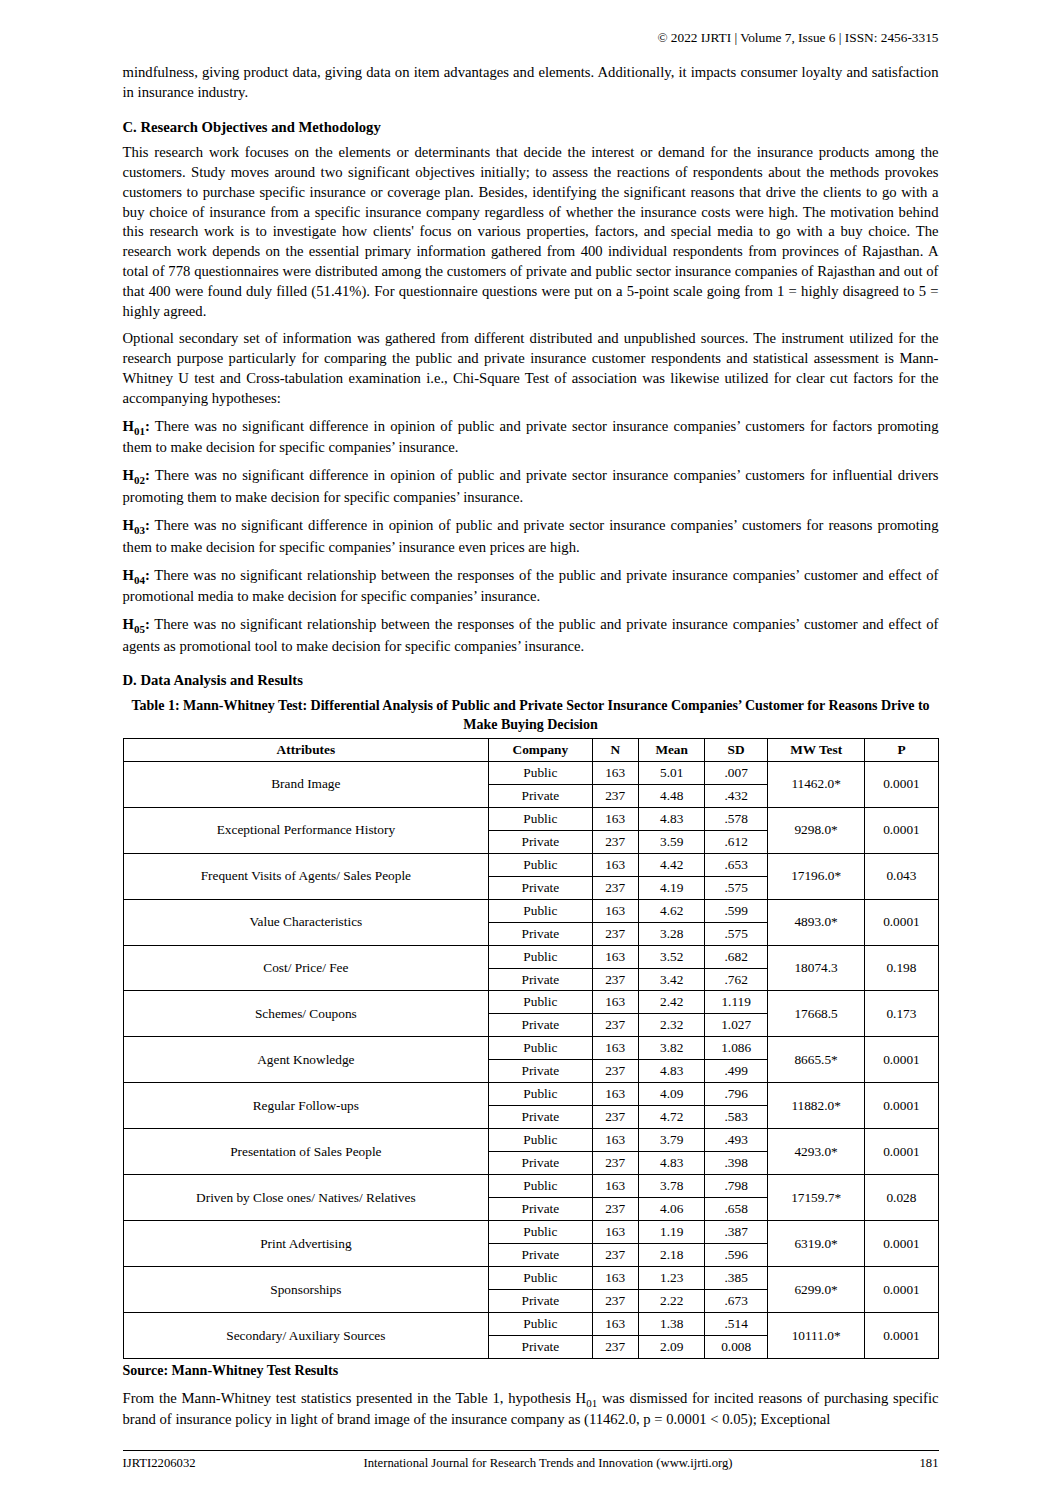© 2022 IJRTI | Volume 7, Issue 6 | ISSN: 2456-3315
mindfulness, giving product data, giving data on item advantages and elements. Additionally, it impacts consumer loyalty and satisfaction in insurance industry.
C. Research Objectives and Methodology
This research work focuses on the elements or determinants that decide the interest or demand for the insurance products among the customers. Study moves around two significant objectives initially; to assess the reactions of respondents about the methods provokes customers to purchase specific insurance or coverage plan. Besides, identifying the significant reasons that drive the clients to go with a buy choice of insurance from a specific insurance company regardless of whether the insurance costs were high. The motivation behind this research work is to investigate how clients' focus on various properties, factors, and special media to go with a buy choice. The research work depends on the essential primary information gathered from 400 individual respondents from provinces of Rajasthan. A total of 778 questionnaires were distributed among the customers of private and public sector insurance companies of Rajasthan and out of that 400 were found duly filled (51.41%). For questionnaire questions were put on a 5-point scale going from 1 = highly disagreed to 5 = highly agreed.
Optional secondary set of information was gathered from different distributed and unpublished sources. The instrument utilized for the research purpose particularly for comparing the public and private insurance customer respondents and statistical assessment is Mann-Whitney U test and Cross-tabulation examination i.e., Chi-Square Test of association was likewise utilized for clear cut factors for the accompanying hypotheses:
H01: There was no significant difference in opinion of public and private sector insurance companies’ customers for factors promoting them to make decision for specific companies’ insurance.
H02: There was no significant difference in opinion of public and private sector insurance companies’ customers for influential drivers promoting them to make decision for specific companies’ insurance.
H03: There was no significant difference in opinion of public and private sector insurance companies’ customers for reasons promoting them to make decision for specific companies’ insurance even prices are high.
H04: There was no significant relationship between the responses of the public and private insurance companies’ customer and effect of promotional media to make decision for specific companies’ insurance.
H05: There was no significant relationship between the responses of the public and private insurance companies’ customer and effect of agents as promotional tool to make decision for specific companies’ insurance.
D. Data Analysis and Results
Table 1: Mann-Whitney Test: Differential Analysis of Public and Private Sector Insurance Companies’ Customer for Reasons Drive to Make Buying Decision
| Attributes | Company | N | Mean | SD | MW Test | P |
| --- | --- | --- | --- | --- | --- | --- |
| Brand Image | Public | 163 | 5.01 | .007 | 11462.0* | 0.0001 |
| Private | 237 | 4.48 | .432 |
| Exceptional Performance History | Public | 163 | 4.83 | .578 | 9298.0* | 0.0001 |
| Private | 237 | 3.59 | .612 |
| Frequent Visits of Agents/ Sales People | Public | 163 | 4.42 | .653 | 17196.0* | 0.043 |
| Private | 237 | 4.19 | .575 |
| Value Characteristics | Public | 163 | 4.62 | .599 | 4893.0* | 0.0001 |
| Private | 237 | 3.28 | .575 |
| Cost/ Price/ Fee | Public | 163 | 3.52 | .682 | 18074.3 | 0.198 |
| Private | 237 | 3.42 | .762 |
| Schemes/ Coupons | Public | 163 | 2.42 | 1.119 | 17668.5 | 0.173 |
| Private | 237 | 2.32 | 1.027 |
| Agent Knowledge | Public | 163 | 3.82 | 1.086 | 8665.5* | 0.0001 |
| Private | 237 | 4.83 | .499 |
| Regular Follow-ups | Public | 163 | 4.09 | .796 | 11882.0* | 0.0001 |
| Private | 237 | 4.72 | .583 |
| Presentation of Sales People | Public | 163 | 3.79 | .493 | 4293.0* | 0.0001 |
| Private | 237 | 4.83 | .398 |
| Driven by Close ones/ Natives/ Relatives | Public | 163 | 3.78 | .798 | 17159.7* | 0.028 |
| Private | 237 | 4.06 | .658 |
| Print Advertising | Public | 163 | 1.19 | .387 | 6319.0* | 0.0001 |
| Private | 237 | 2.18 | .596 |
| Sponsorships | Public | 163 | 1.23 | .385 | 6299.0* | 0.0001 |
| Private | 237 | 2.22 | .673 |
| Secondary/ Auxiliary Sources | Public | 163 | 1.38 | .514 | 10111.0* | 0.0001 |
| Private | 237 | 2.09 | 0.008 |
Source: Mann-Whitney Test Results
From the Mann-Whitney test statistics presented in the Table 1, hypothesis H01 was dismissed for incited reasons of purchasing specific brand of insurance policy in light of brand image of the insurance company as (11462.0, p = 0.0001 < 0.05); Exceptional
IJRTI2206032
International Journal for Research Trends and Innovation (www.ijrti.org)
181